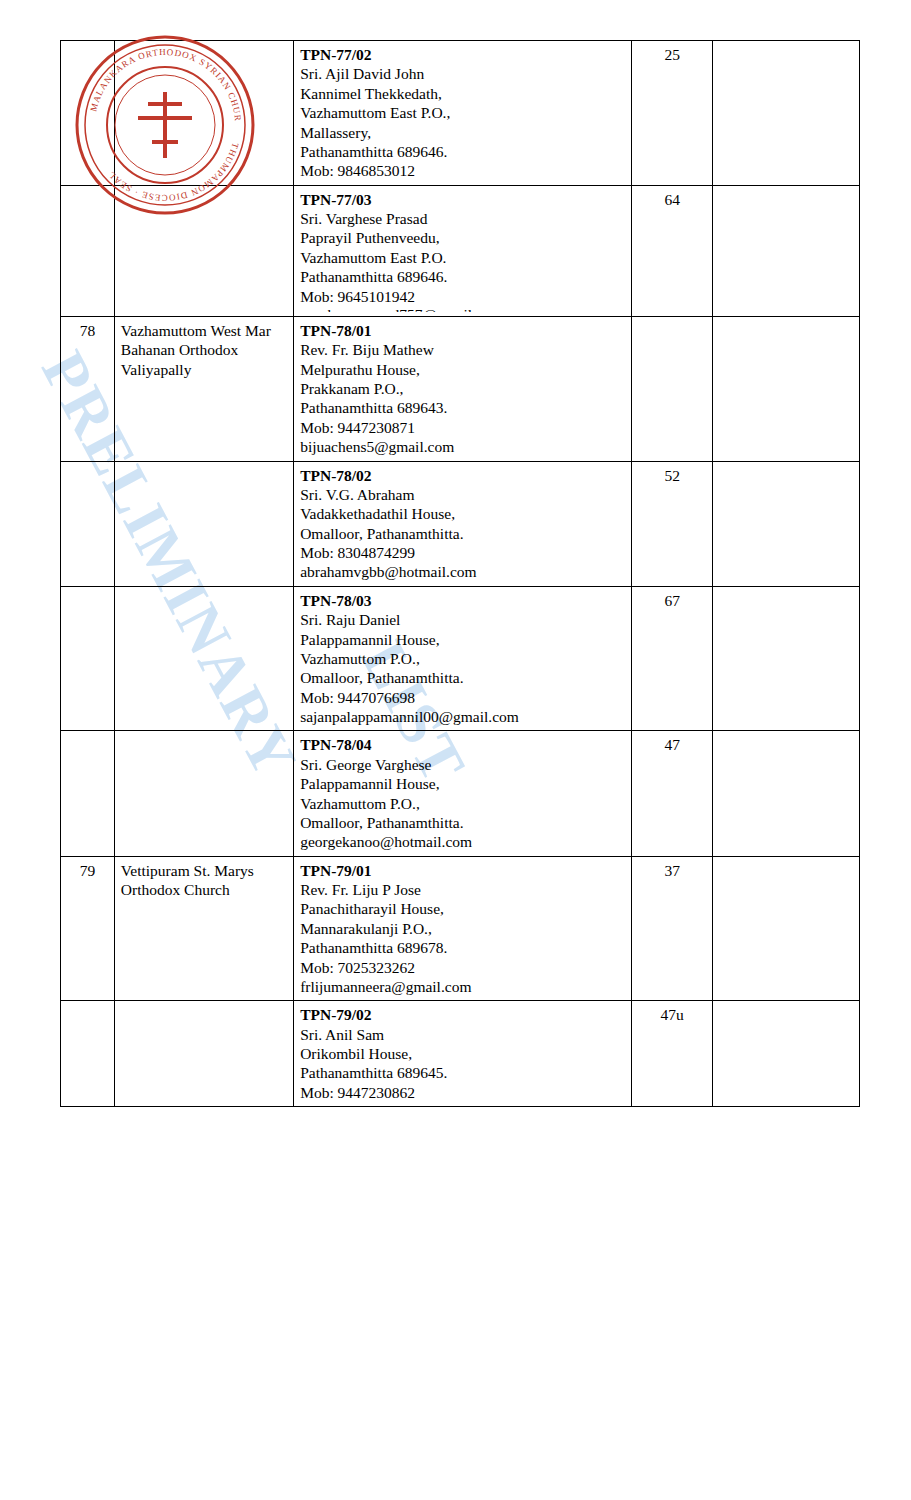PRELIMINARY LIST
MALANKARA ORTHODOX SYRIAN CHURCH THUMPAMON DIOCESE · SEAL
| | | TPN-77/02 Sri. Ajil David John Kannimel Thekkedath, Vazhamuttom East P.O., Mallassery, Pathanamthitta 689646. Mob: 9846853012 | 25 | |
| | | TPN-77/03 Sri. Varghese Prasad Paprayil Puthenveedu, Vazhamuttom East P.O. Pathanamthitta 689646. Mob: 9645101942 varghese.prasad757@gmail.com | 64 | |
| 78 | Vazhamuttom West Mar Bahanan Orthodox Valiyapally | TPN-78/01 Rev. Fr. Biju Mathew Melpurathu House, Prakkanam P.O., Pathanamthitta 689643. Mob: 9447230871 bijuachens5@gmail.com | | |
| | | TPN-78/02 Sri. V.G. Abraham Vadakkethadathil House, Omalloor, Pathanamthitta. Mob: 8304874299 abrahamvgbb@hotmail.com | 52 | |
| | | TPN-78/03 Sri. Raju Daniel Palappamannil House, Vazhamuttom P.O., Omalloor, Pathanamthitta. Mob: 9447076698 sajanpalappamannil00@gmail.com | 67 | |
| | | TPN-78/04 Sri. George Varghese Palappamannil House, Vazhamuttom P.O., Omalloor, Pathanamthitta. georgekanoo@hotmail.com | 47 | |
| 79 | Vettipuram St. Marys Orthodox Church | TPN-79/01 Rev. Fr. Liju P Jose Panachitharayil House, Mannarakulanji P.O., Pathanamthitta 689678. Mob: 7025323262 frlijumanneera@gmail.com | 37 | |
| | | TPN-79/02 Sri. Anil Sam Orikombil House, Pathanamthitta 689645. Mob: 9447230862 | 47u | |